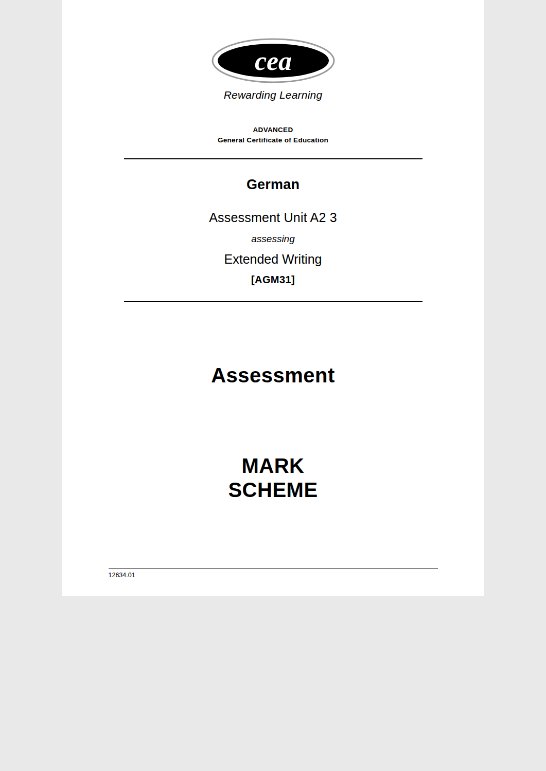cea
Rewarding Learning
ADVANCED
General Certificate of Education
German
Assessment Unit A2 3
assessing
Extended Writing
[AGM31]
Assessment
MARK
SCHEME
12634.01